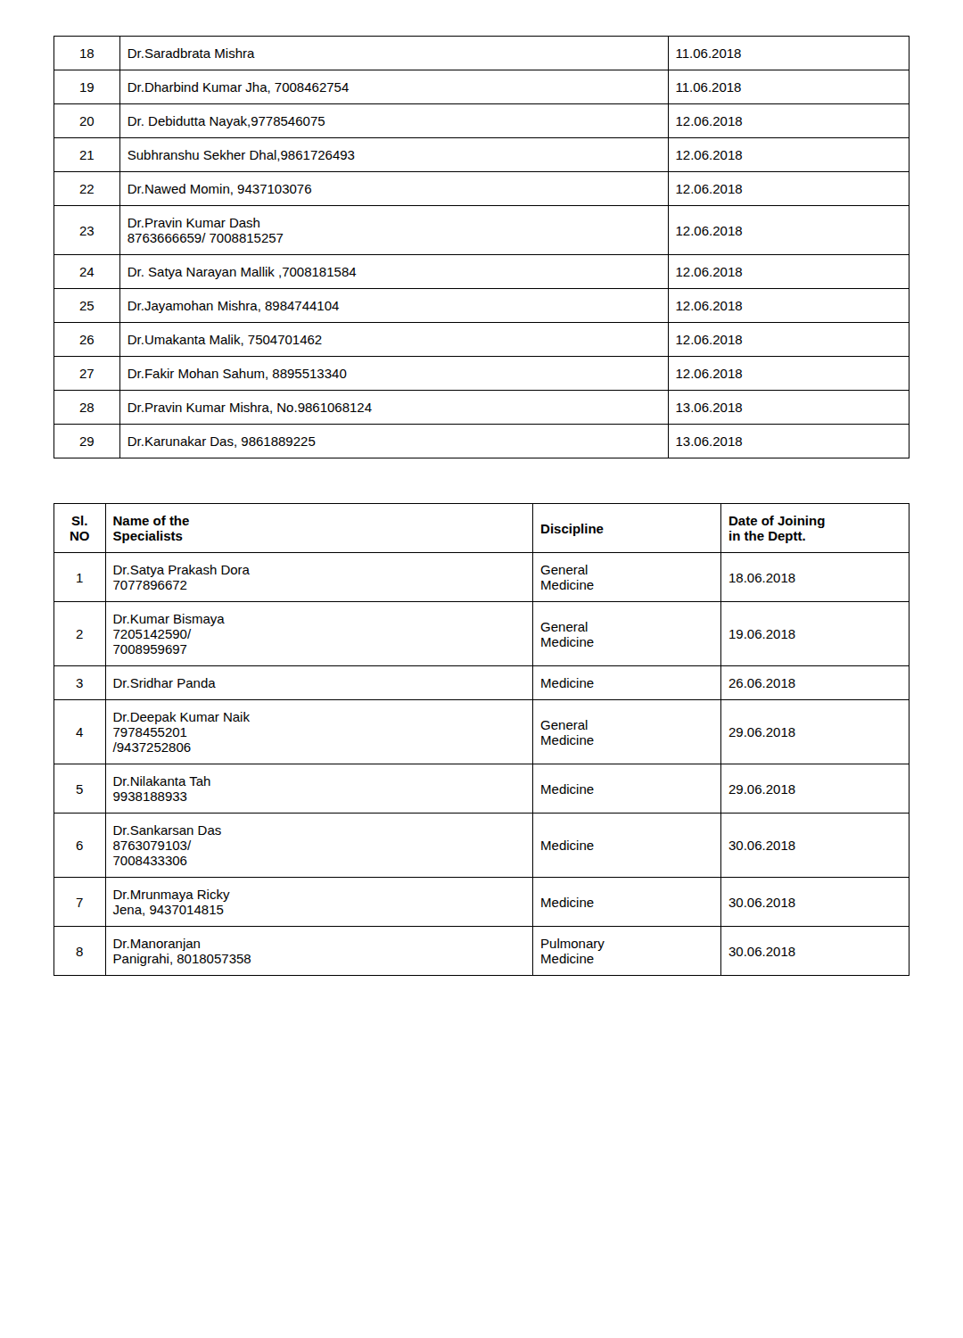| 18 | Dr.Saradbrata Mishra | 11.06.2018 |
| 19 | Dr.Dharbind Kumar Jha, 7008462754 | 11.06.2018 |
| 20 | Dr. Debidutta Nayak,9778546075 | 12.06.2018 |
| 21 | Subhranshu Sekher Dhal,9861726493 | 12.06.2018 |
| 22 | Dr.Nawed Momin, 9437103076 | 12.06.2018 |
| 23 | Dr.Pravin Kumar Dash 8763666659/ 7008815257 | 12.06.2018 |
| 24 | Dr. Satya Narayan Mallik ,7008181584 | 12.06.2018 |
| 25 | Dr.Jayamohan Mishra, 8984744104 | 12.06.2018 |
| 26 | Dr.Umakanta Malik, 7504701462 | 12.06.2018 |
| 27 | Dr.Fakir Mohan Sahum, 8895513340 | 12.06.2018 |
| 28 | Dr.Pravin Kumar Mishra, No.9861068124 | 13.06.2018 |
| 29 | Dr.Karunakar Das, 9861889225 | 13.06.2018 |
| Sl. NO | Name of the Specialists | Discipline | Date of Joining in the Deptt. |
| --- | --- | --- | --- |
| 1 | Dr.Satya Prakash Dora 7077896672 | General Medicine | 18.06.2018 |
| 2 | Dr.Kumar Bismaya 7205142590/ 7008959697 | General Medicine | 19.06.2018 |
| 3 | Dr.Sridhar Panda | Medicine | 26.06.2018 |
| 4 | Dr.Deepak Kumar Naik 7978455201 /9437252806 | General Medicine | 29.06.2018 |
| 5 | Dr.Nilakanta Tah 9938188933 | Medicine | 29.06.2018 |
| 6 | Dr.Sankarsan Das 8763079103/ 7008433306 | Medicine | 30.06.2018 |
| 7 | Dr.Mrunmaya Ricky Jena, 9437014815 | Medicine | 30.06.2018 |
| 8 | Dr.Manoranjan Panigrahi, 8018057358 | Pulmonary Medicine | 30.06.2018 |